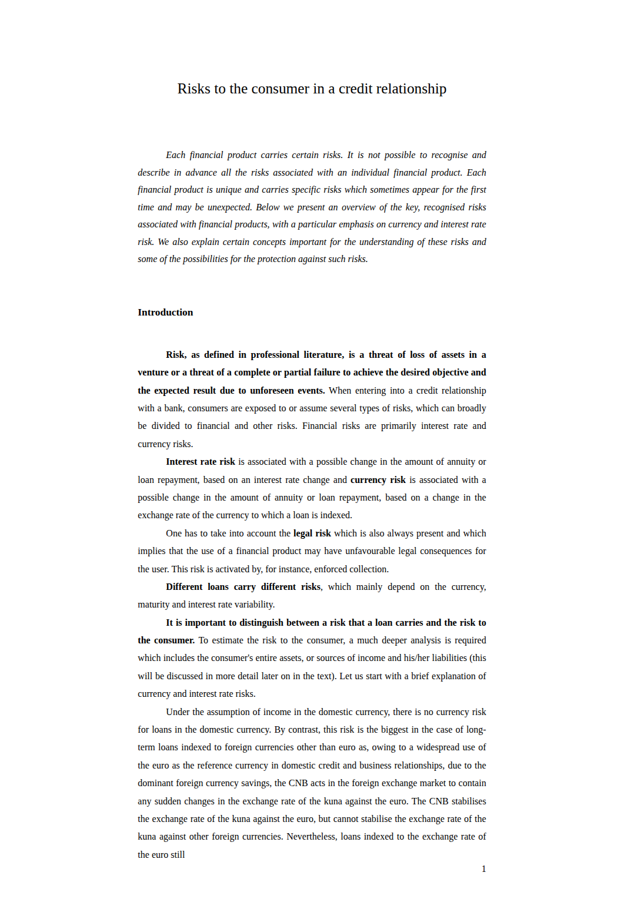Risks to the consumer in a credit relationship
Each financial product carries certain risks. It is not possible to recognise and describe in advance all the risks associated with an individual financial product. Each financial product is unique and carries specific risks which sometimes appear for the first time and may be unexpected. Below we present an overview of the key, recognised risks associated with financial products, with a particular emphasis on currency and interest rate risk. We also explain certain concepts important for the understanding of these risks and some of the possibilities for the protection against such risks.
Introduction
Risk, as defined in professional literature, is a threat of loss of assets in a venture or a threat of a complete or partial failure to achieve the desired objective and the expected result due to unforeseen events. When entering into a credit relationship with a bank, consumers are exposed to or assume several types of risks, which can broadly be divided to financial and other risks. Financial risks are primarily interest rate and currency risks.
Interest rate risk is associated with a possible change in the amount of annuity or loan repayment, based on an interest rate change and currency risk is associated with a possible change in the amount of annuity or loan repayment, based on a change in the exchange rate of the currency to which a loan is indexed.
One has to take into account the legal risk which is also always present and which implies that the use of a financial product may have unfavourable legal consequences for the user. This risk is activated by, for instance, enforced collection.
Different loans carry different risks, which mainly depend on the currency, maturity and interest rate variability.
It is important to distinguish between a risk that a loan carries and the risk to the consumer. To estimate the risk to the consumer, a much deeper analysis is required which includes the consumer's entire assets, or sources of income and his/her liabilities (this will be discussed in more detail later on in the text). Let us start with a brief explanation of currency and interest rate risks.
Under the assumption of income in the domestic currency, there is no currency risk for loans in the domestic currency. By contrast, this risk is the biggest in the case of long-term loans indexed to foreign currencies other than euro as, owing to a widespread use of the euro as the reference currency in domestic credit and business relationships, due to the dominant foreign currency savings, the CNB acts in the foreign exchange market to contain any sudden changes in the exchange rate of the kuna against the euro. The CNB stabilises the exchange rate of the kuna against the euro, but cannot stabilise the exchange rate of the kuna against other foreign currencies. Nevertheless, loans indexed to the exchange rate of the euro still
1